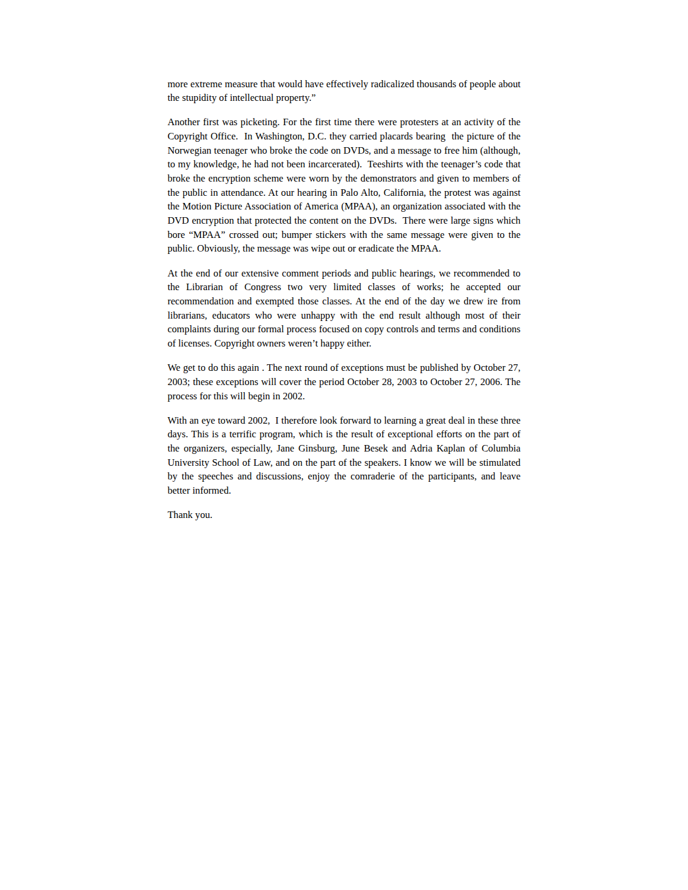more extreme measure that would have effectively radicalized thousands of people about the stupidity of intellectual property.”
Another first was picketing. For the first time there were protesters at an activity of the Copyright Office. In Washington, D.C. they carried placards bearing the picture of the Norwegian teenager who broke the code on DVDs, and a message to free him (although, to my knowledge, he had not been incarcerated). Teeshirts with the teenager’s code that broke the encryption scheme were worn by the demonstrators and given to members of the public in attendance. At our hearing in Palo Alto, California, the protest was against the Motion Picture Association of America (MPAA), an organization associated with the DVD encryption that protected the content on the DVDs. There were large signs which bore “MPAA” crossed out; bumper stickers with the same message were given to the public. Obviously, the message was wipe out or eradicate the MPAA.
At the end of our extensive comment periods and public hearings, we recommended to the Librarian of Congress two very limited classes of works; he accepted our recommendation and exempted those classes. At the end of the day we drew ire from librarians, educators who were unhappy with the end result although most of their complaints during our formal process focused on copy controls and terms and conditions of licenses. Copyright owners weren’t happy either.
We get to do this again . The next round of exceptions must be published by October 27, 2003; these exceptions will cover the period October 28, 2003 to October 27, 2006. The process for this will begin in 2002.
With an eye toward 2002, I therefore look forward to learning a great deal in these three days. This is a terrific program, which is the result of exceptional efforts on the part of the organizers, especially, Jane Ginsburg, June Besek and Adria Kaplan of Columbia University School of Law, and on the part of the speakers. I know we will be stimulated by the speeches and discussions, enjoy the comraderie of the participants, and leave better informed.
Thank you.